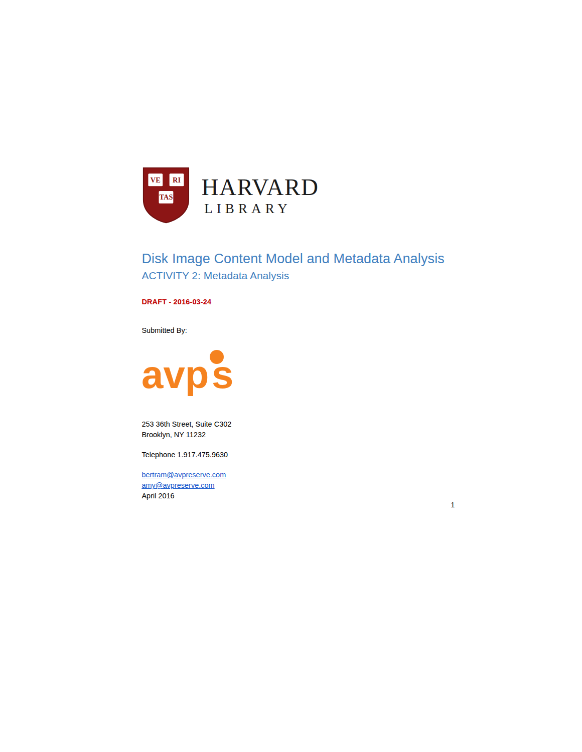VE RI TAS
HARVARD LIBRARY
Disk Image Content Model and Metadata Analysis
ACTIVITY 2: Metadata Analysis
DRAFT - 2016-03-24
Submitted By:
avp s
253 36th Street, Suite C302
Brooklyn, NY 11232
Telephone 1.917.475.9630
bertram@avpreserve.com
amy@avpreserve.com
April 2016
1